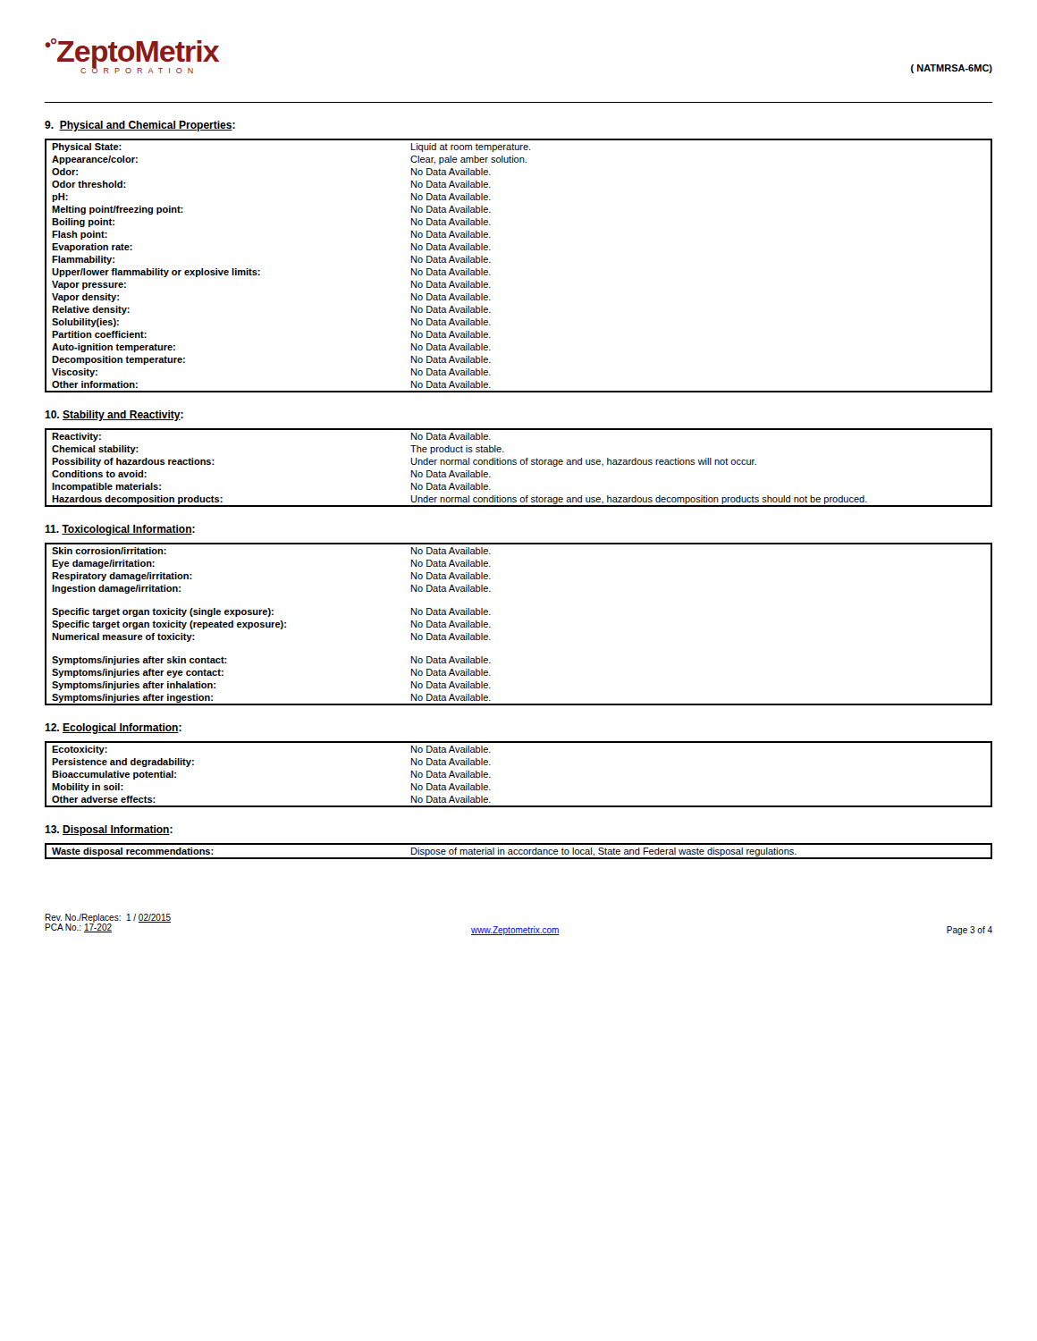•°ZeptoMetrix
CORPORATION
( NATMRSA-6MC)
9. Physical and Chemical Properties:
| Physical State: | Liquid at room temperature. |
| Appearance/color: | Clear, pale amber solution. |
| Odor: | No Data Available. |
| Odor threshold: | No Data Available. |
| pH: | No Data Available. |
| Melting point/freezing point: | No Data Available. |
| Boiling point: | No Data Available. |
| Flash point: | No Data Available. |
| Evaporation rate: | No Data Available. |
| Flammability: | No Data Available. |
| Upper/lower flammability or explosive limits: | No Data Available. |
| Vapor pressure: | No Data Available. |
| Vapor density: | No Data Available. |
| Relative density: | No Data Available. |
| Solubility(ies): | No Data Available. |
| Partition coefficient: | No Data Available. |
| Auto-ignition temperature: | No Data Available. |
| Decomposition temperature: | No Data Available. |
| Viscosity: | No Data Available. |
| Other information: | No Data Available. |
10. Stability and Reactivity:
| Reactivity: | No Data Available. |
| Chemical stability: | The product is stable. |
| Possibility of hazardous reactions: | Under normal conditions of storage and use, hazardous reactions will not occur. |
| Conditions to avoid: | No Data Available. |
| Incompatible materials: | No Data Available. |
| Hazardous decomposition products: | Under normal conditions of storage and use, hazardous decomposition products should not be produced. |
11. Toxicological Information:
| Skin corrosion/irritation: | No Data Available. |
| Eye damage/irritation: | No Data Available. |
| Respiratory damage/irritation: | No Data Available. |
| Ingestion damage/irritation: | No Data Available. |
| Specific target organ toxicity (single exposure): | No Data Available. |
| Specific target organ toxicity (repeated exposure): | No Data Available. |
| Numerical measure of toxicity: | No Data Available. |
| Symptoms/injuries after skin contact: | No Data Available. |
| Symptoms/injuries after eye contact: | No Data Available. |
| Symptoms/injuries after inhalation: | No Data Available. |
| Symptoms/injuries after ingestion: | No Data Available. |
12. Ecological Information:
| Ecotoxicity: | No Data Available. |
| Persistence and degradability: | No Data Available. |
| Bioaccumulative potential: | No Data Available. |
| Mobility in soil: | No Data Available. |
| Other adverse effects: | No Data Available. |
13. Disposal Information:
| Waste disposal recommendations: | Dispose of material in accordance to local, State and Federal waste disposal regulations. |
Rev. No./Replaces: 1 / 02/2015
PCA No.: 17-202
www.Zeptometrix.com
Page 3 of 4